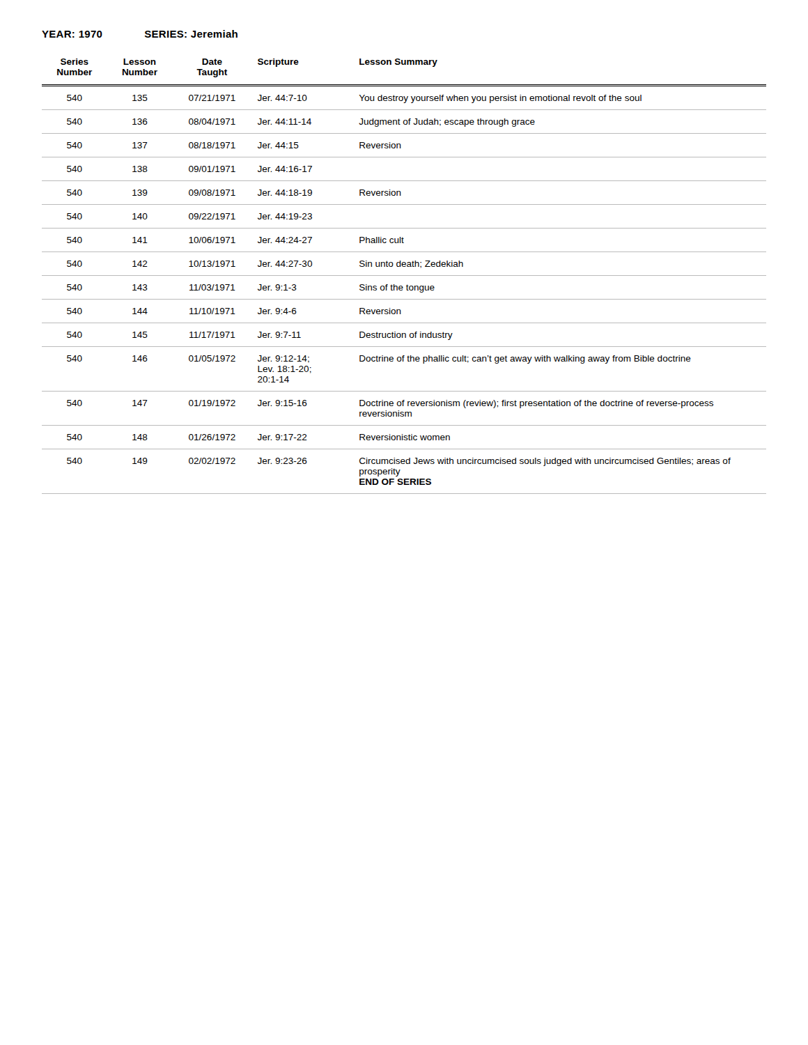YEAR: 1970 SERIES: Jeremiah
| Series Number | Lesson Number | Date Taught | Scripture | Lesson Summary |
| --- | --- | --- | --- | --- |
| 540 | 135 | 07/21/1971 | Jer. 44:7-10 | You destroy yourself when you persist in emotional revolt of the soul |
| 540 | 136 | 08/04/1971 | Jer. 44:11-14 | Judgment of Judah; escape through grace |
| 540 | 137 | 08/18/1971 | Jer. 44:15 | Reversion |
| 540 | 138 | 09/01/1971 | Jer. 44:16-17 | |
| 540 | 139 | 09/08/1971 | Jer. 44:18-19 | Reversion |
| 540 | 140 | 09/22/1971 | Jer. 44:19-23 | |
| 540 | 141 | 10/06/1971 | Jer. 44:24-27 | Phallic cult |
| 540 | 142 | 10/13/1971 | Jer. 44:27-30 | Sin unto death; Zedekiah |
| 540 | 143 | 11/03/1971 | Jer. 9:1-3 | Sins of the tongue |
| 540 | 144 | 11/10/1971 | Jer. 9:4-6 | Reversion |
| 540 | 145 | 11/17/1971 | Jer. 9:7-11 | Destruction of industry |
| 540 | 146 | 01/05/1972 | Jer. 9:12-14; Lev. 18:1-20; 20:1-14 | Doctrine of the phallic cult; can’t get away with walking away from Bible doctrine |
| 540 | 147 | 01/19/1972 | Jer. 9:15-16 | Doctrine of reversionism (review); first presentation of the doctrine of reverse-process reversionism |
| 540 | 148 | 01/26/1972 | Jer. 9:17-22 | Reversionistic women |
| 540 | 149 | 02/02/1972 | Jer. 9:23-26 | Circumcised Jews with uncircumcised souls judged with uncircumcised Gentiles; areas of prosperity END OF SERIES |